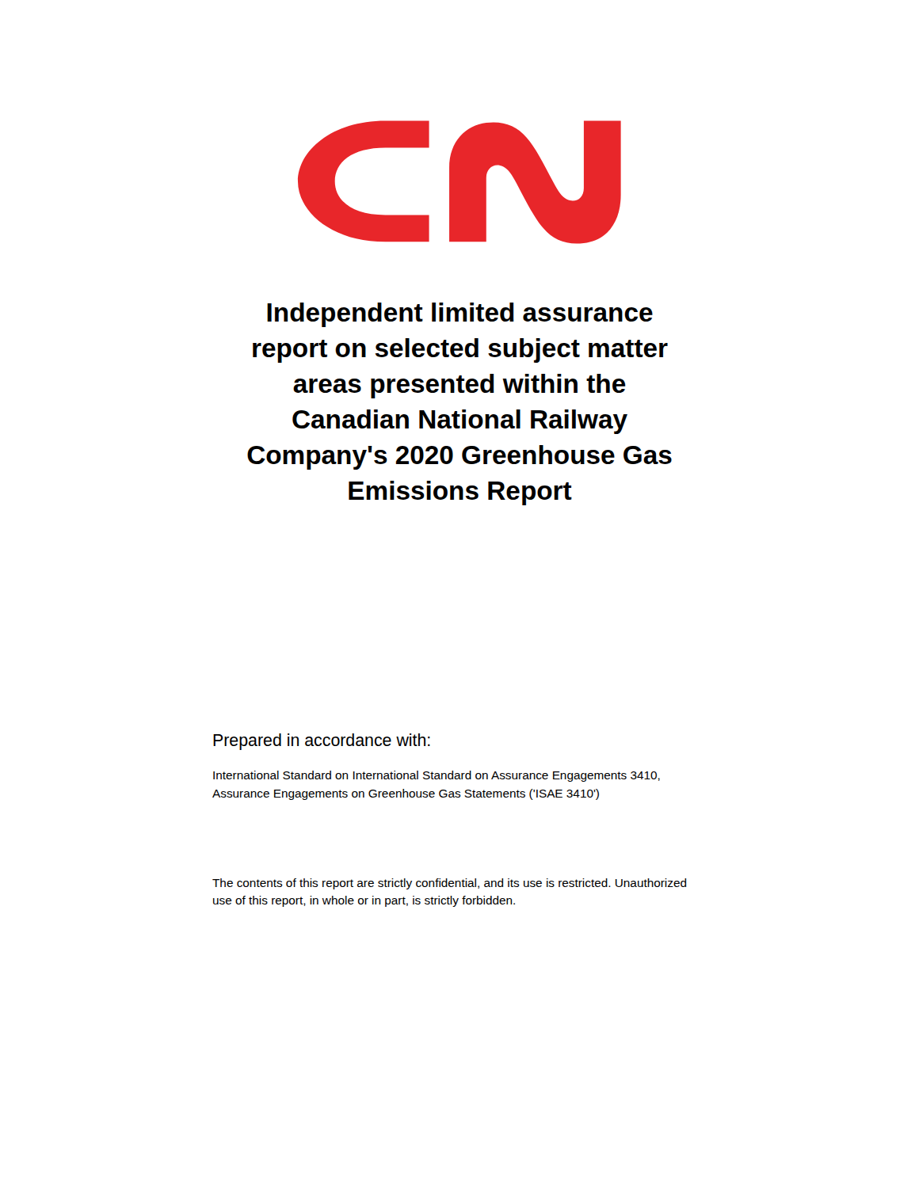Independent limited assurance report on selected subject matter areas presented within the Canadian National Railway Company's 2020 Greenhouse Gas Emissions Report
Prepared in accordance with:
International Standard on International Standard on Assurance Engagements 3410, Assurance Engagements on Greenhouse Gas Statements ('ISAE 3410')
The contents of this report are strictly confidential, and its use is restricted. Unauthorized use of this report, in whole or in part, is strictly forbidden.